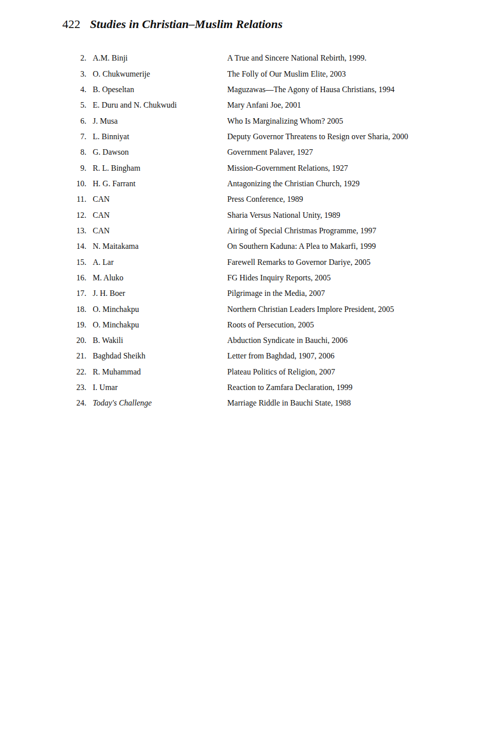422 Studies in Christian–Muslim Relations
| 2. | A.M. Binji | A True and Sincere National Rebirth, 1999. |
| 3. | O. Chukwumerije | The Folly of Our Muslim Elite, 2003 |
| 4. | B. Opeseltan | Maguzawas—The Agony of Hausa Christians, 1994 |
| 5. | E. Duru and N. Chukwudi | Mary Anfani Joe, 2001 |
| 6. | J. Musa | Who Is Marginalizing Whom? 2005 |
| 7. | L. Binniyat | Deputy Governor Threatens to Resign over Sharia, 2000 |
| 8. | G. Dawson | Government Palaver, 1927 |
| 9. | R. L. Bingham | Mission-Government Relations, 1927 |
| 10. | H. G. Farrant | Antagonizing the Christian Church, 1929 |
| 11. | CAN | Press Conference, 1989 |
| 12. | CAN | Sharia Versus National Unity, 1989 |
| 13. | CAN | Airing of Special Christmas Programme, 1997 |
| 14. | N. Maitakama | On Southern Kaduna: A Plea to Makarfi, 1999 |
| 15. | A. Lar | Farewell Remarks to Governor Dariye, 2005 |
| 16. | M. Aluko | FG Hides Inquiry Reports, 2005 |
| 17. | J. H. Boer | Pilgrimage in the Media, 2007 |
| 18. | O. Minchakpu | Northern Christian Leaders Implore President, 2005 |
| 19. | O. Minchakpu | Roots of Persecution, 2005 |
| 20. | B. Wakili | Abduction Syndicate in Bauchi, 2006 |
| 21. | Baghdad Sheikh | Letter from Baghdad, 1907, 2006 |
| 22. | R. Muhammad | Plateau Politics of Religion, 2007 |
| 23. | I. Umar | Reaction to Zamfara Declaration, 1999 |
| 24. | Today's Challenge | Marriage Riddle in Bauchi State, 1988 |